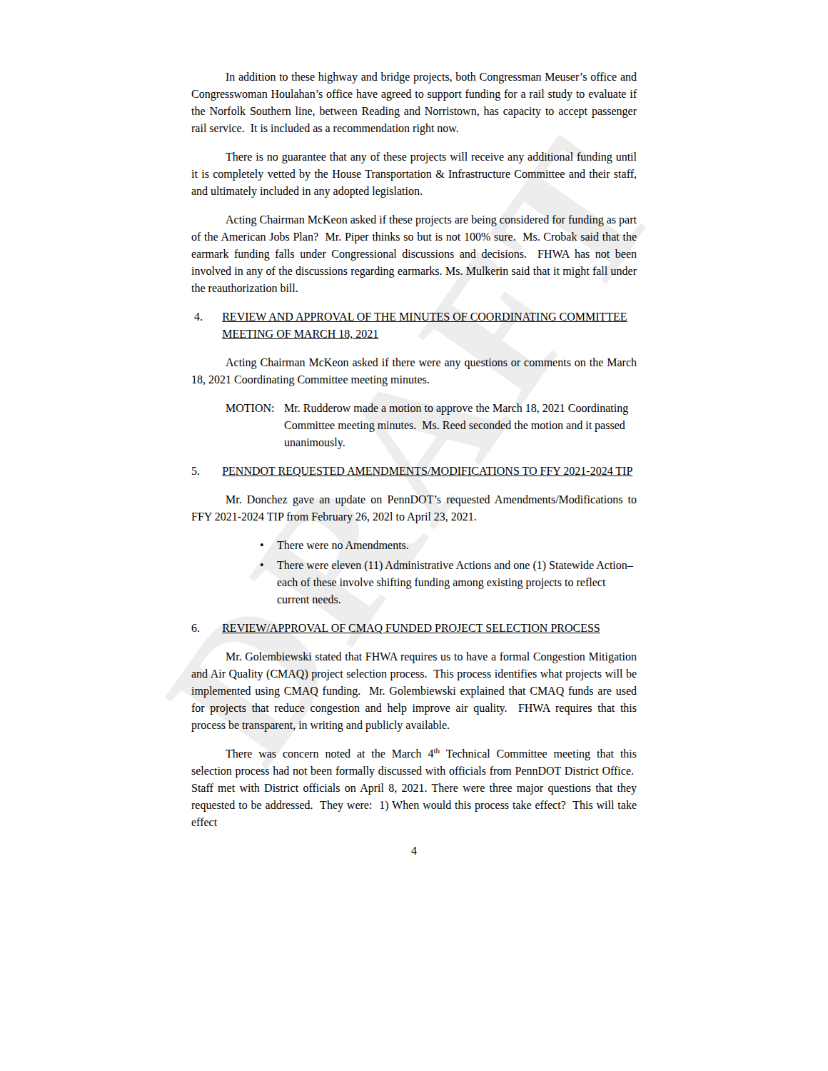DRAFT
In addition to these highway and bridge projects, both Congressman Meuser’s office and Congresswoman Houlahan’s office have agreed to support funding for a rail study to evaluate if the Norfolk Southern line, between Reading and Norristown, has capacity to accept passenger rail service. It is included as a recommendation right now.
There is no guarantee that any of these projects will receive any additional funding until it is completely vetted by the House Transportation & Infrastructure Committee and their staff, and ultimately included in any adopted legislation.
Acting Chairman McKeon asked if these projects are being considered for funding as part of the American Jobs Plan? Mr. Piper thinks so but is not 100% sure. Ms. Crobak said that the earmark funding falls under Congressional discussions and decisions. FHWA has not been involved in any of the discussions regarding earmarks. Ms. Mulkerin said that it might fall under the reauthorization bill.
4.
REVIEW AND APPROVAL OF THE MINUTES OF COORDINATING COMMITTEE MEETING OF MARCH 18, 2021
Acting Chairman McKeon asked if there were any questions or comments on the March 18, 2021 Coordinating Committee meeting minutes.
MOTION:
Mr. Rudderow made a motion to approve the March 18, 2021 Coordinating Committee meeting minutes. Ms. Reed seconded the motion and it passed unanimously.
5.
PENNDOT REQUESTED AMENDMENTS/MODIFICATIONS TO FFY 2021-2024 TIP
Mr. Donchez gave an update on PennDOT’s requested Amendments/Modifications to FFY 2021-2024 TIP from February 26, 202l to April 23, 2021.
There were no Amendments.
There were eleven (11) Administrative Actions and one (1) Statewide Action– each of these involve shifting funding among existing projects to reflect current needs.
6.
REVIEW/APPROVAL OF CMAQ FUNDED PROJECT SELECTION PROCESS
Mr. Golembiewski stated that FHWA requires us to have a formal Congestion Mitigation and Air Quality (CMAQ) project selection process. This process identifies what projects will be implemented using CMAQ funding. Mr. Golembiewski explained that CMAQ funds are used for projects that reduce congestion and help improve air quality. FHWA requires that this process be transparent, in writing and publicly available.
There was concern noted at the March 4th Technical Committee meeting that this selection process had not been formally discussed with officials from PennDOT District Office. Staff met with District officials on April 8, 2021. There were three major questions that they requested to be addressed. They were: 1) When would this process take effect? This will take effect
4